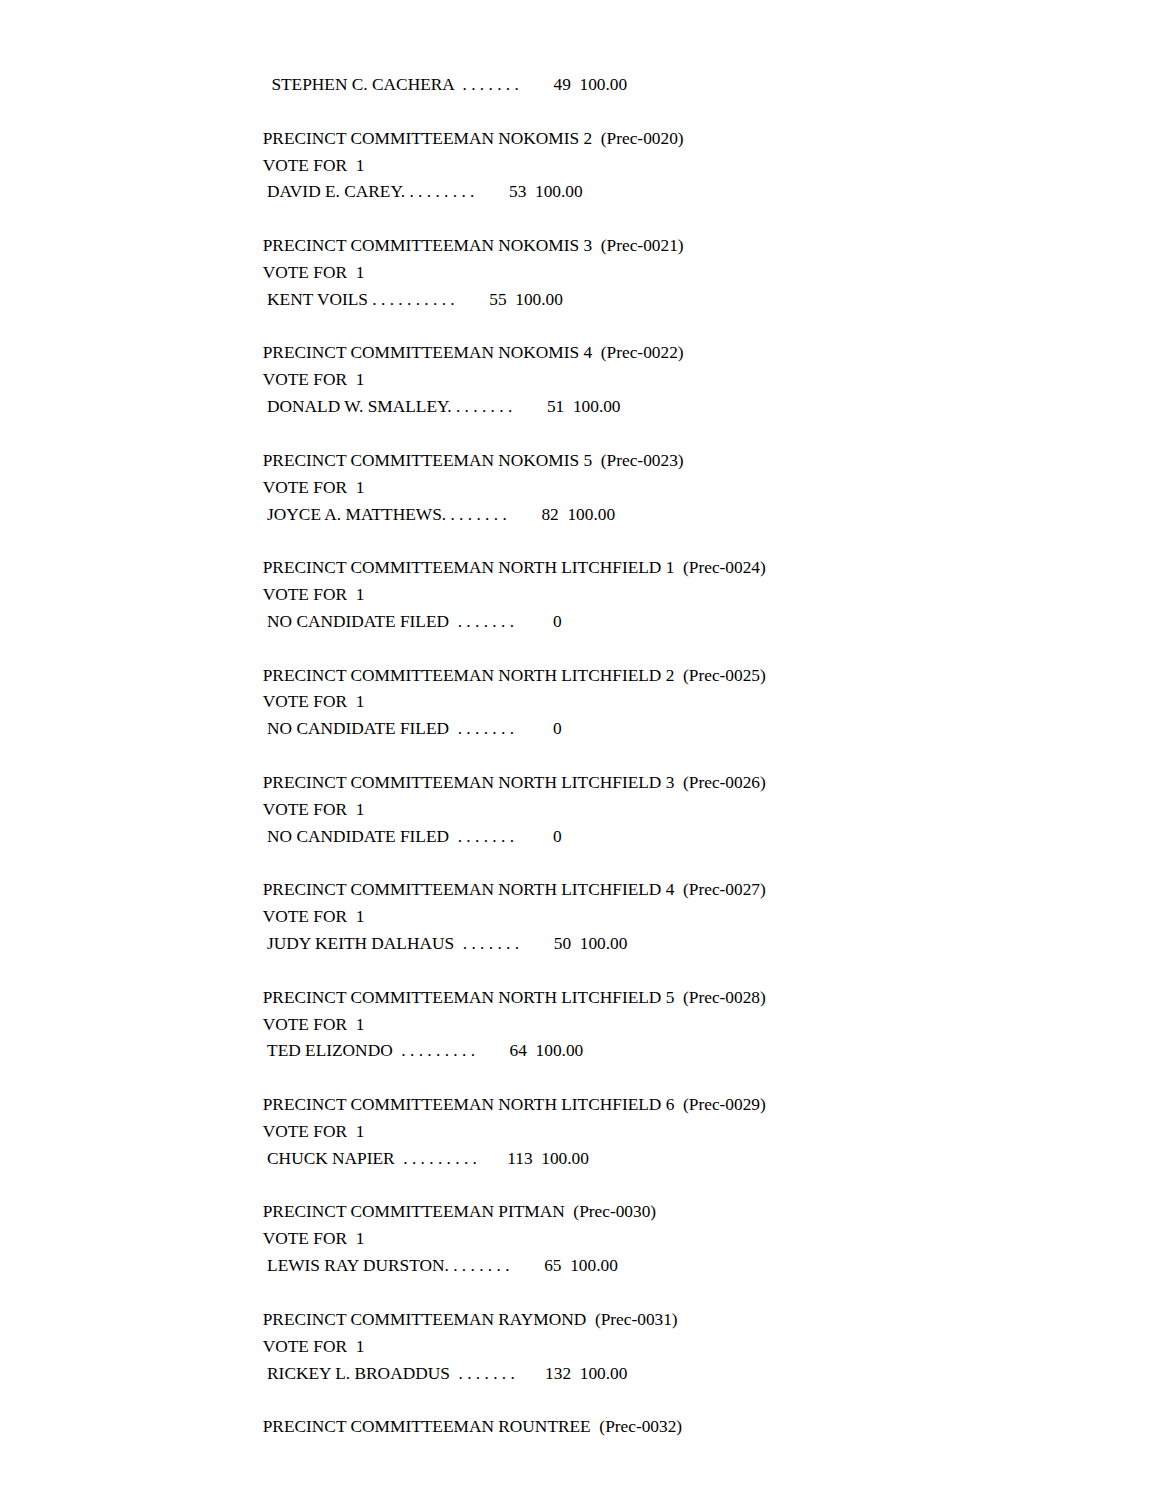STEPHEN C. CACHERA  . . . . . . .        49  100.00

 PRECINCT COMMITTEEMAN NOKOMIS 2  (Prec-0020)
 VOTE FOR  1
  DAVID E. CAREY. . . . . . . . .        53  100.00

 PRECINCT COMMITTEEMAN NOKOMIS 3  (Prec-0021)
 VOTE FOR  1
  KENT VOILS . . . . . . . . . .        55  100.00

 PRECINCT COMMITTEEMAN NOKOMIS 4  (Prec-0022)
 VOTE FOR  1
  DONALD W. SMALLEY. . . . . . . .        51  100.00

 PRECINCT COMMITTEEMAN NOKOMIS 5  (Prec-0023)
 VOTE FOR  1
  JOYCE A. MATTHEWS. . . . . . . .        82  100.00

 PRECINCT COMMITTEEMAN NORTH LITCHFIELD 1  (Prec-0024)
 VOTE FOR  1
  NO CANDIDATE FILED  . . . . . . .         0

 PRECINCT COMMITTEEMAN NORTH LITCHFIELD 2  (Prec-0025)
 VOTE FOR  1
  NO CANDIDATE FILED  . . . . . . .         0

 PRECINCT COMMITTEEMAN NORTH LITCHFIELD 3  (Prec-0026)
 VOTE FOR  1
  NO CANDIDATE FILED  . . . . . . .         0

 PRECINCT COMMITTEEMAN NORTH LITCHFIELD 4  (Prec-0027)
 VOTE FOR  1
  JUDY KEITH DALHAUS  . . . . . . .        50  100.00

 PRECINCT COMMITTEEMAN NORTH LITCHFIELD 5  (Prec-0028)
 VOTE FOR  1
  TED ELIZONDO  . . . . . . . . .        64  100.00

 PRECINCT COMMITTEEMAN NORTH LITCHFIELD 6  (Prec-0029)
 VOTE FOR  1
  CHUCK NAPIER  . . . . . . . . .       113  100.00

 PRECINCT COMMITTEEMAN PITMAN  (Prec-0030)
 VOTE FOR  1
  LEWIS RAY DURSTON. . . . . . . .        65  100.00

 PRECINCT COMMITTEEMAN RAYMOND  (Prec-0031)
 VOTE FOR  1
  RICKEY L. BROADDUS  . . . . . . .       132  100.00

 PRECINCT COMMITTEEMAN ROUNTREE  (Prec-0032)